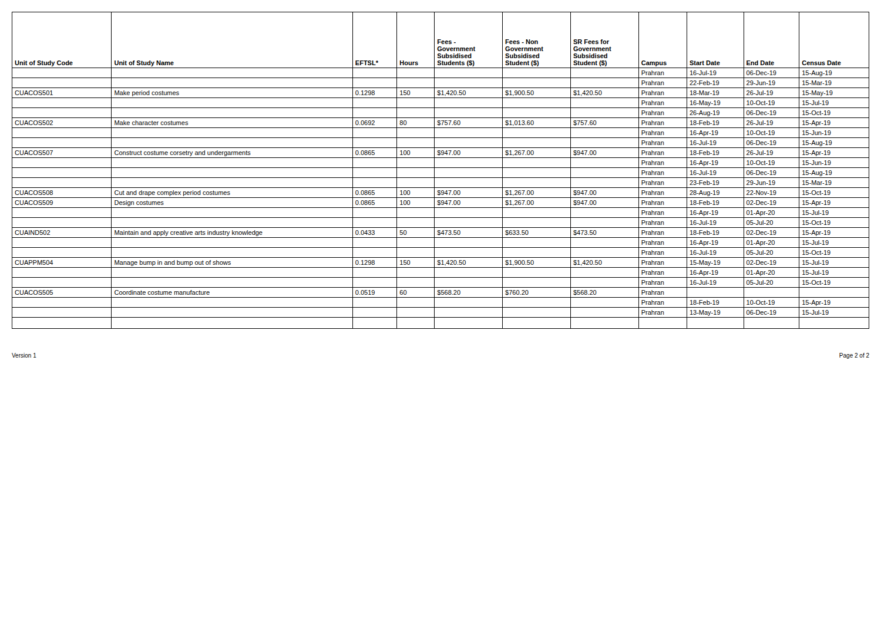| Unit of Study Code | Unit of Study Name | EFTSL* | Hours | Fees - Government Subsidised Students ($) | Fees - Non Government Subsidised Student ($) | SR Fees for Government Subsidised Student ($) | Campus | Start Date | End Date | Census Date |
| --- | --- | --- | --- | --- | --- | --- | --- | --- | --- | --- |
| | | | | | | | Prahran | 16-Jul-19 | 06-Dec-19 | 15-Aug-19 |
| | | | | | | | Prahran | 22-Feb-19 | 29-Jun-19 | 15-Mar-19 |
| CUACOS501 | Make period costumes | 0.1298 | 150 | $1,420.50 | $1,900.50 | $1,420.50 | Prahran | 18-Mar-19 | 26-Jul-19 | 15-May-19 |
| | | | | | | | Prahran | 16-May-19 | 10-Oct-19 | 15-Jul-19 |
| | | | | | | | Prahran | 26-Aug-19 | 06-Dec-19 | 15-Oct-19 |
| CUACOS502 | Make character costumes | 0.0692 | 80 | $757.60 | $1,013.60 | $757.60 | Prahran | 18-Feb-19 | 26-Jul-19 | 15-Apr-19 |
| | | | | | | | Prahran | 16-Apr-19 | 10-Oct-19 | 15-Jun-19 |
| | | | | | | | Prahran | 16-Jul-19 | 06-Dec-19 | 15-Aug-19 |
| CUACOS507 | Construct costume corsetry and undergarments | 0.0865 | 100 | $947.00 | $1,267.00 | $947.00 | Prahran | 18-Feb-19 | 26-Jul-19 | 15-Apr-19 |
| | | | | | | | Prahran | 16-Apr-19 | 10-Oct-19 | 15-Jun-19 |
| | | | | | | | Prahran | 16-Jul-19 | 06-Dec-19 | 15-Aug-19 |
| | | | | | | | Prahran | 23-Feb-19 | 29-Jun-19 | 15-Mar-19 |
| CUACOS508 | Cut and drape complex period costumes | 0.0865 | 100 | $947.00 | $1,267.00 | $947.00 | Prahran | 28-Aug-19 | 22-Nov-19 | 15-Oct-19 |
| CUACOS509 | Design costumes | 0.0865 | 100 | $947.00 | $1,267.00 | $947.00 | Prahran | 18-Feb-19 | 02-Dec-19 | 15-Apr-19 |
| | | | | | | | Prahran | 16-Apr-19 | 01-Apr-20 | 15-Jul-19 |
| | | | | | | | Prahran | 16-Jul-19 | 05-Jul-20 | 15-Oct-19 |
| CUAIND502 | Maintain and apply creative arts industry knowledge | 0.0433 | 50 | $473.50 | $633.50 | $473.50 | Prahran | 18-Feb-19 | 02-Dec-19 | 15-Apr-19 |
| | | | | | | | Prahran | 16-Apr-19 | 01-Apr-20 | 15-Jul-19 |
| | | | | | | | Prahran | 16-Jul-19 | 05-Jul-20 | 15-Oct-19 |
| CUAPPM504 | Manage bump in and bump out of shows | 0.1298 | 150 | $1,420.50 | $1,900.50 | $1,420.50 | Prahran | 15-May-19 | 02-Dec-19 | 15-Jul-19 |
| | | | | | | | Prahran | 16-Apr-19 | 01-Apr-20 | 15-Jul-19 |
| | | | | | | | Prahran | 16-Jul-19 | 05-Jul-20 | 15-Oct-19 |
| CUACOS505 | Coordinate costume manufacture | 0.0519 | 60 | $568.20 | $760.20 | $568.20 | Prahran | | | |
| | | | | | | | Prahran | 18-Feb-19 | 10-Oct-19 | 15-Apr-19 |
| | | | | | | | Prahran | 13-May-19 | 06-Dec-19 | 15-Jul-19 |
Version 1 Page 2 of 2